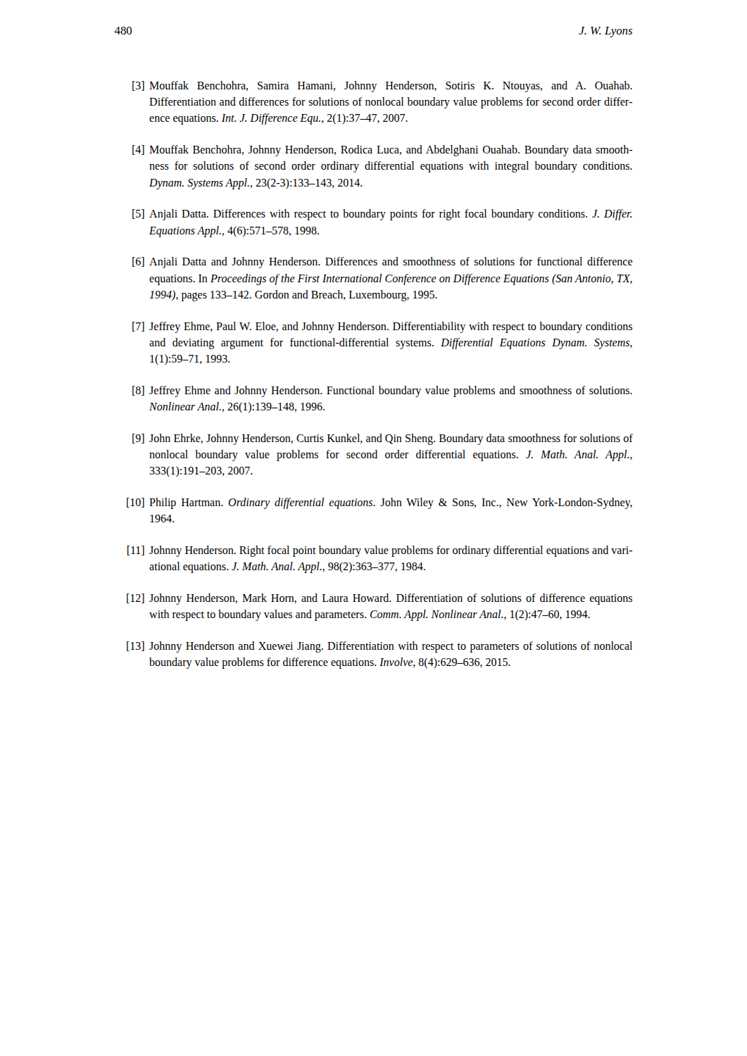480 J. W. Lyons
[3] Mouffak Benchohra, Samira Hamani, Johnny Henderson, Sotiris K. Ntouyas, and A. Ouahab. Differentiation and differences for solutions of nonlocal boundary value problems for second order difference equations. Int. J. Difference Equ., 2(1):37–47, 2007.
[4] Mouffak Benchohra, Johnny Henderson, Rodica Luca, and Abdelghani Ouahab. Boundary data smoothness for solutions of second order ordinary differential equations with integral boundary conditions. Dynam. Systems Appl., 23(2-3):133–143, 2014.
[5] Anjali Datta. Differences with respect to boundary points for right focal boundary conditions. J. Differ. Equations Appl., 4(6):571–578, 1998.
[6] Anjali Datta and Johnny Henderson. Differences and smoothness of solutions for functional difference equations. In Proceedings of the First International Conference on Difference Equations (San Antonio, TX, 1994), pages 133–142. Gordon and Breach, Luxembourg, 1995.
[7] Jeffrey Ehme, Paul W. Eloe, and Johnny Henderson. Differentiability with respect to boundary conditions and deviating argument for functional-differential systems. Differential Equations Dynam. Systems, 1(1):59–71, 1993.
[8] Jeffrey Ehme and Johnny Henderson. Functional boundary value problems and smoothness of solutions. Nonlinear Anal., 26(1):139–148, 1996.
[9] John Ehrke, Johnny Henderson, Curtis Kunkel, and Qin Sheng. Boundary data smoothness for solutions of nonlocal boundary value problems for second order differential equations. J. Math. Anal. Appl., 333(1):191–203, 2007.
[10] Philip Hartman. Ordinary differential equations. John Wiley & Sons, Inc., New York-London-Sydney, 1964.
[11] Johnny Henderson. Right focal point boundary value problems for ordinary differential equations and variational equations. J. Math. Anal. Appl., 98(2):363–377, 1984.
[12] Johnny Henderson, Mark Horn, and Laura Howard. Differentiation of solutions of difference equations with respect to boundary values and parameters. Comm. Appl. Nonlinear Anal., 1(2):47–60, 1994.
[13] Johnny Henderson and Xuewei Jiang. Differentiation with respect to parameters of solutions of nonlocal boundary value problems for difference equations. Involve, 8(4):629–636, 2015.